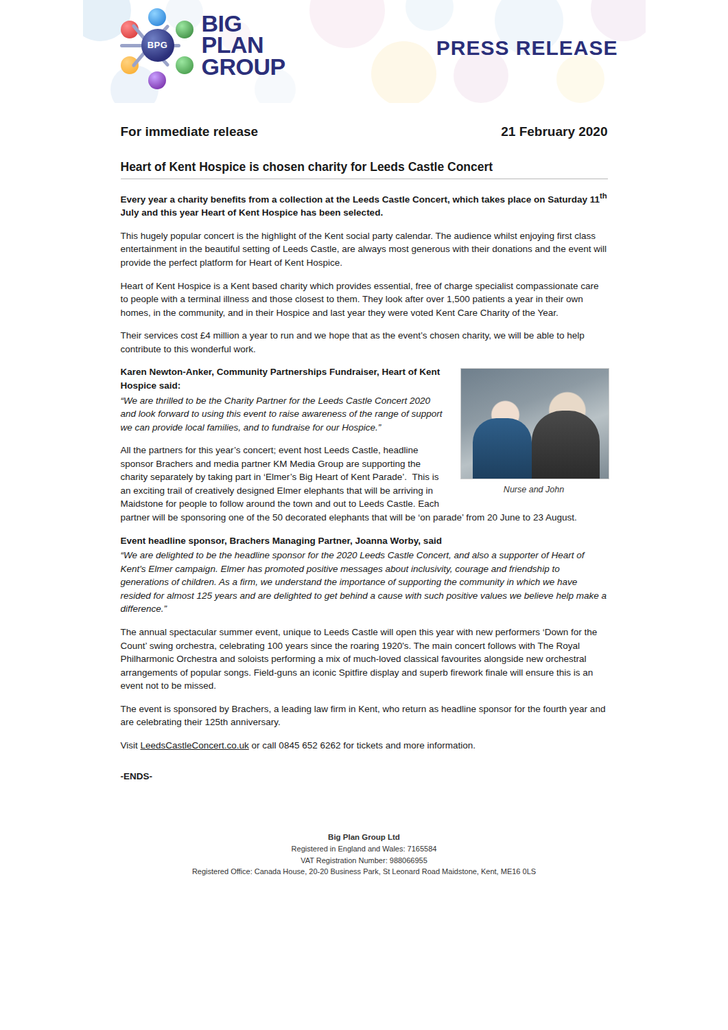BPG
BIG PLAN GROUP
PRESS RELEASE
For immediate release
21 February 2020
Heart of Kent Hospice is chosen charity for Leeds Castle Concert
Every year a charity benefits from a collection at the Leeds Castle Concert, which takes place on Saturday 11th July and this year Heart of Kent Hospice has been selected.
This hugely popular concert is the highlight of the Kent social party calendar. The audience whilst enjoying first class entertainment in the beautiful setting of Leeds Castle, are always most generous with their donations and the event will provide the perfect platform for Heart of Kent Hospice.
Heart of Kent Hospice is a Kent based charity which provides essential, free of charge specialist compassionate care to people with a terminal illness and those closest to them. They look after over 1,500 patients a year in their own homes, in the community, and in their Hospice and last year they were voted Kent Care Charity of the Year.
Their services cost £4 million a year to run and we hope that as the event’s chosen charity, we will be able to help contribute to this wonderful work.
Nurse and John
Karen Newton-Anker, Community Partnerships Fundraiser, Heart of Kent Hospice said:
“We are thrilled to be the Charity Partner for the Leeds Castle Concert 2020 and look forward to using this event to raise awareness of the range of support we can provide local families, and to fundraise for our Hospice.”
All the partners for this year’s concert; event host Leeds Castle, headline sponsor Brachers and media partner KM Media Group are supporting the charity separately by taking part in ‘Elmer’s Big Heart of Kent Parade’. This is an exciting trail of creatively designed Elmer elephants that will be arriving in Maidstone for people to follow around the town and out to Leeds Castle. Each partner will be sponsoring one of the 50 decorated elephants that will be ‘on parade’ from 20 June to 23 August.
Event headline sponsor, Brachers Managing Partner, Joanna Worby, said
“We are delighted to be the headline sponsor for the 2020 Leeds Castle Concert, and also a supporter of Heart of Kent's Elmer campaign. Elmer has promoted positive messages about inclusivity, courage and friendship to generations of children. As a firm, we understand the importance of supporting the community in which we have resided for almost 125 years and are delighted to get behind a cause with such positive values we believe help make a difference.”
The annual spectacular summer event, unique to Leeds Castle will open this year with new performers ‘Down for the Count’ swing orchestra, celebrating 100 years since the roaring 1920's. The main concert follows with The Royal Philharmonic Orchestra and soloists performing a mix of much-loved classical favourites alongside new orchestral arrangements of popular songs. Field-guns an iconic Spitfire display and superb firework finale will ensure this is an event not to be missed.
The event is sponsored by Brachers, a leading law firm in Kent, who return as headline sponsor for the fourth year and are celebrating their 125th anniversary.
Visit LeedsCastleConcert.co.uk or call 0845 652 6262 for tickets and more information.
-ENDS-
Big Plan Group Ltd
Registered in England and Wales: 7165584
VAT Registration Number: 988066955
Registered Office: Canada House, 20-20 Business Park, St Leonard Road Maidstone, Kent, ME16 0LS